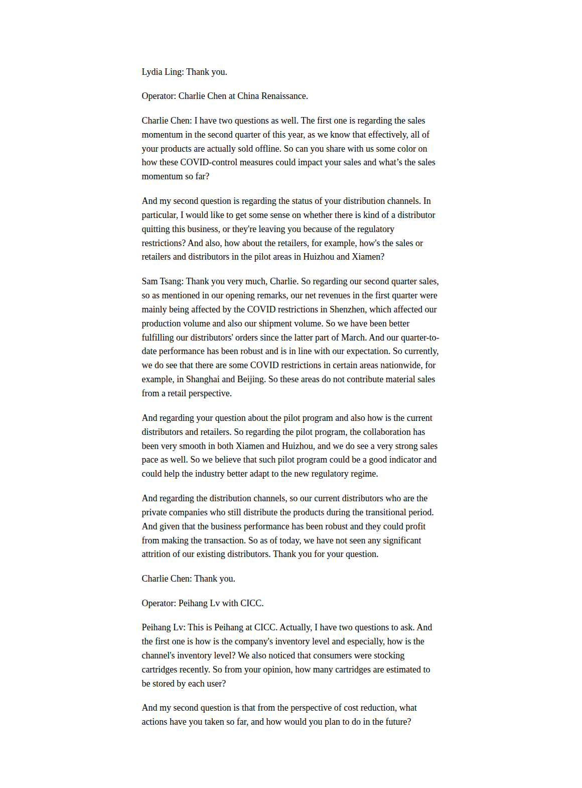Lydia Ling: Thank you.
Operator: Charlie Chen at China Renaissance.
Charlie Chen: I have two questions as well. The first one is regarding the sales momentum in the second quarter of this year, as we know that effectively, all of your products are actually sold offline. So can you share with us some color on how these COVID-control measures could impact your sales and what’s the sales momentum so far?
And my second question is regarding the status of your distribution channels. In particular, I would like to get some sense on whether there is kind of a distributor quitting this business, or they're leaving you because of the regulatory restrictions? And also, how about the retailers, for example, how's the sales or retailers and distributors in the pilot areas in Huizhou and Xiamen?
Sam Tsang: Thank you very much, Charlie. So regarding our second quarter sales, so as mentioned in our opening remarks, our net revenues in the first quarter were mainly being affected by the COVID restrictions in Shenzhen, which affected our production volume and also our shipment volume. So we have been better fulfilling our distributors' orders since the latter part of March. And our quarter-to-date performance has been robust and is in line with our expectation. So currently, we do see that there are some COVID restrictions in certain areas nationwide, for example, in Shanghai and Beijing. So these areas do not contribute material sales from a retail perspective.
And regarding your question about the pilot program and also how is the current distributors and retailers. So regarding the pilot program, the collaboration has been very smooth in both Xiamen and Huizhou, and we do see a very strong sales pace as well. So we believe that such pilot program could be a good indicator and could help the industry better adapt to the new regulatory regime.
And regarding the distribution channels, so our current distributors who are the private companies who still distribute the products during the transitional period. And given that the business performance has been robust and they could profit from making the transaction. So as of today, we have not seen any significant attrition of our existing distributors. Thank you for your question.
Charlie Chen: Thank you.
Operator: Peihang Lv with CICC.
Peihang Lv: This is Peihang at CICC. Actually, I have two questions to ask. And the first one is how is the company's inventory level and especially, how is the channel's inventory level? We also noticed that consumers were stocking cartridges recently. So from your opinion, how many cartridges are estimated to be stored by each user?
And my second question is that from the perspective of cost reduction, what actions have you taken so far, and how would you plan to do in the future?